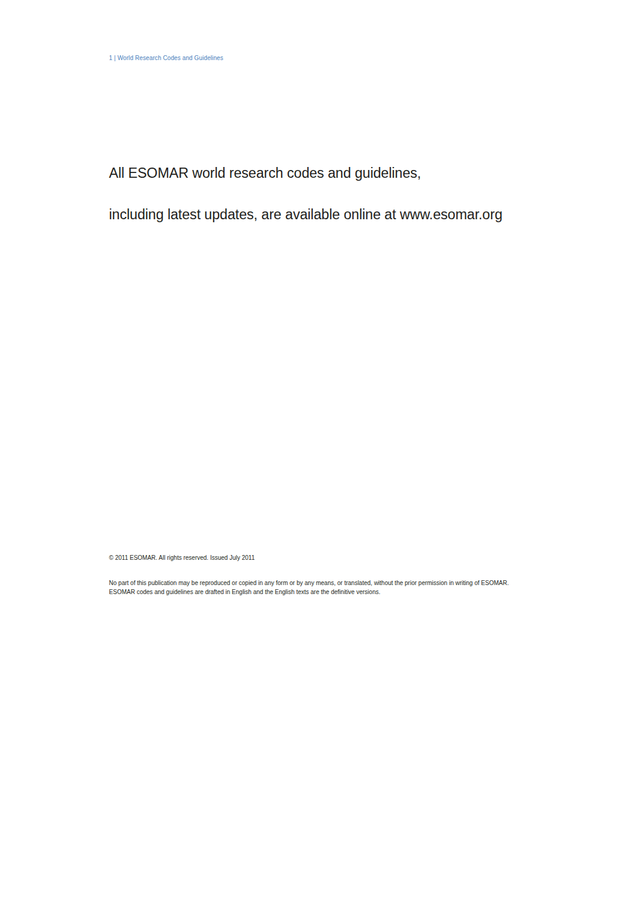1 | World Research Codes and Guidelines
All ESOMAR world research codes and guidelines,
including latest updates, are available online at www.esomar.org
© 2011 ESOMAR. All rights reserved. Issued July 2011
No part of this publication may be reproduced or copied in any form or by any means, or translated, without the prior permission in writing of ESOMAR. ESOMAR codes and guidelines are drafted in English and the English texts are the definitive versions.